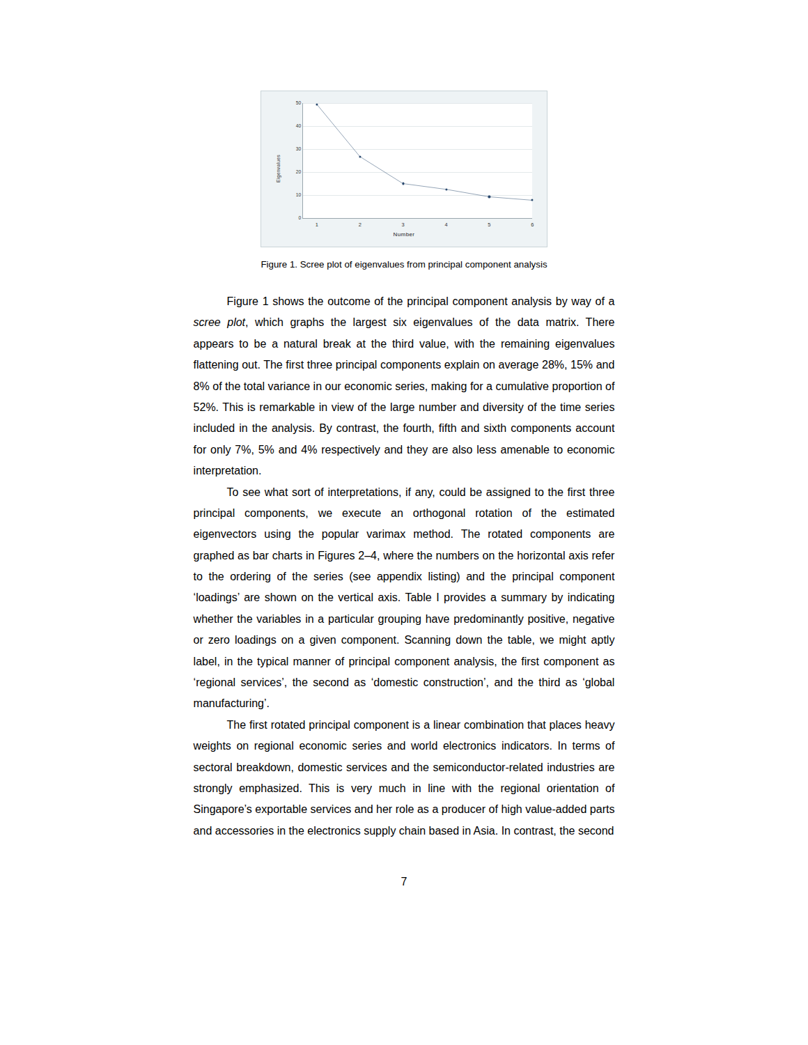Eigenvalues
50 40 30 20 10 0 1 2 3 4 5 6
Number
Figure 1. Scree plot of eigenvalues from principal component analysis
Figure 1 shows the outcome of the principal component analysis by way of a scree plot, which graphs the largest six eigenvalues of the data matrix. There appears to be a natural break at the third value, with the remaining eigenvalues flattening out. The first three principal components explain on average 28%, 15% and 8% of the total variance in our economic series, making for a cumulative proportion of 52%. This is remarkable in view of the large number and diversity of the time series included in the analysis. By contrast, the fourth, fifth and sixth components account for only 7%, 5% and 4% respectively and they are also less amenable to economic interpretation.
To see what sort of interpretations, if any, could be assigned to the first three principal components, we execute an orthogonal rotation of the estimated eigenvectors using the popular varimax method. The rotated components are graphed as bar charts in Figures 2–4, where the numbers on the horizontal axis refer to the ordering of the series (see appendix listing) and the principal component ‘loadings’ are shown on the vertical axis. Table I provides a summary by indicating whether the variables in a particular grouping have predominantly positive, negative or zero loadings on a given component. Scanning down the table, we might aptly label, in the typical manner of principal component analysis, the first component as ‘regional services’, the second as ‘domestic construction’, and the third as ‘global manufacturing’.
The first rotated principal component is a linear combination that places heavy weights on regional economic series and world electronics indicators. In terms of sectoral breakdown, domestic services and the semiconductor-related industries are strongly emphasized. This is very much in line with the regional orientation of Singapore’s exportable services and her role as a producer of high value-added parts and accessories in the electronics supply chain based in Asia. In contrast, the second
7